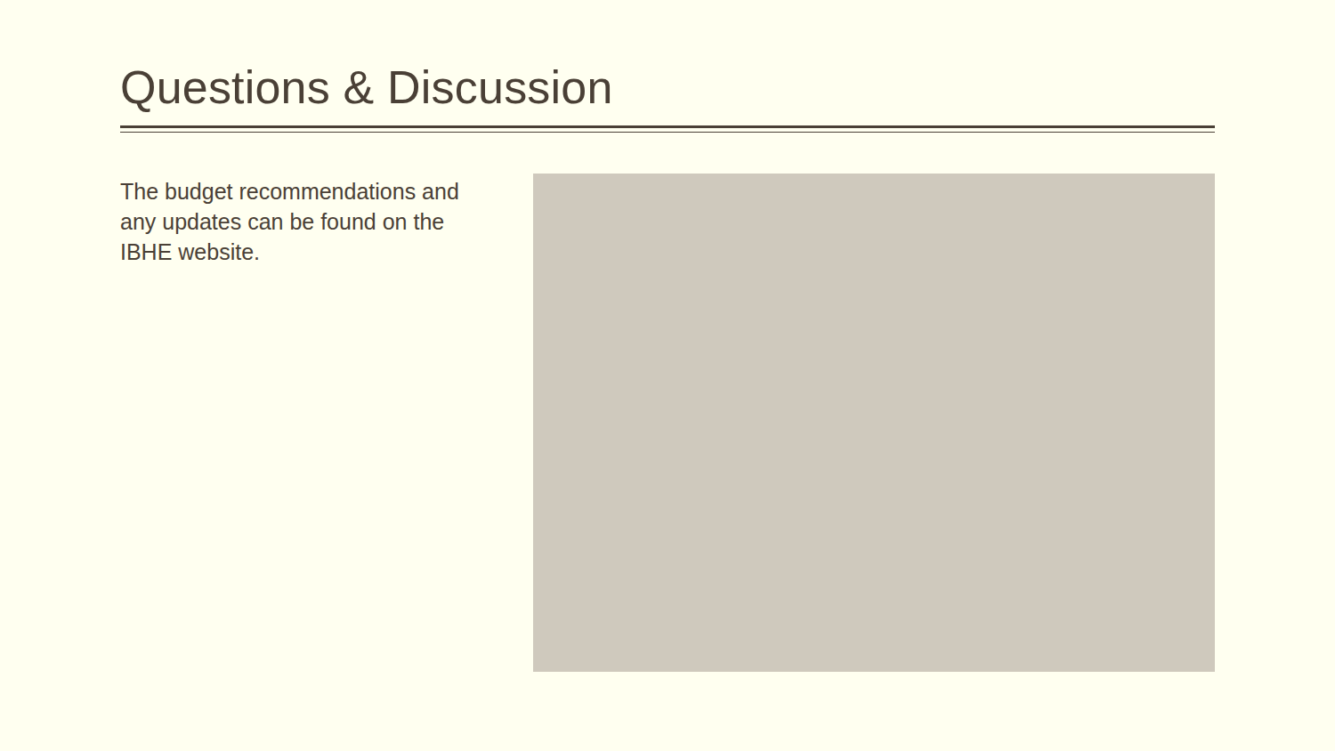Questions & Discussion
The budget recommendations and any updates can be found on the IBHE website.